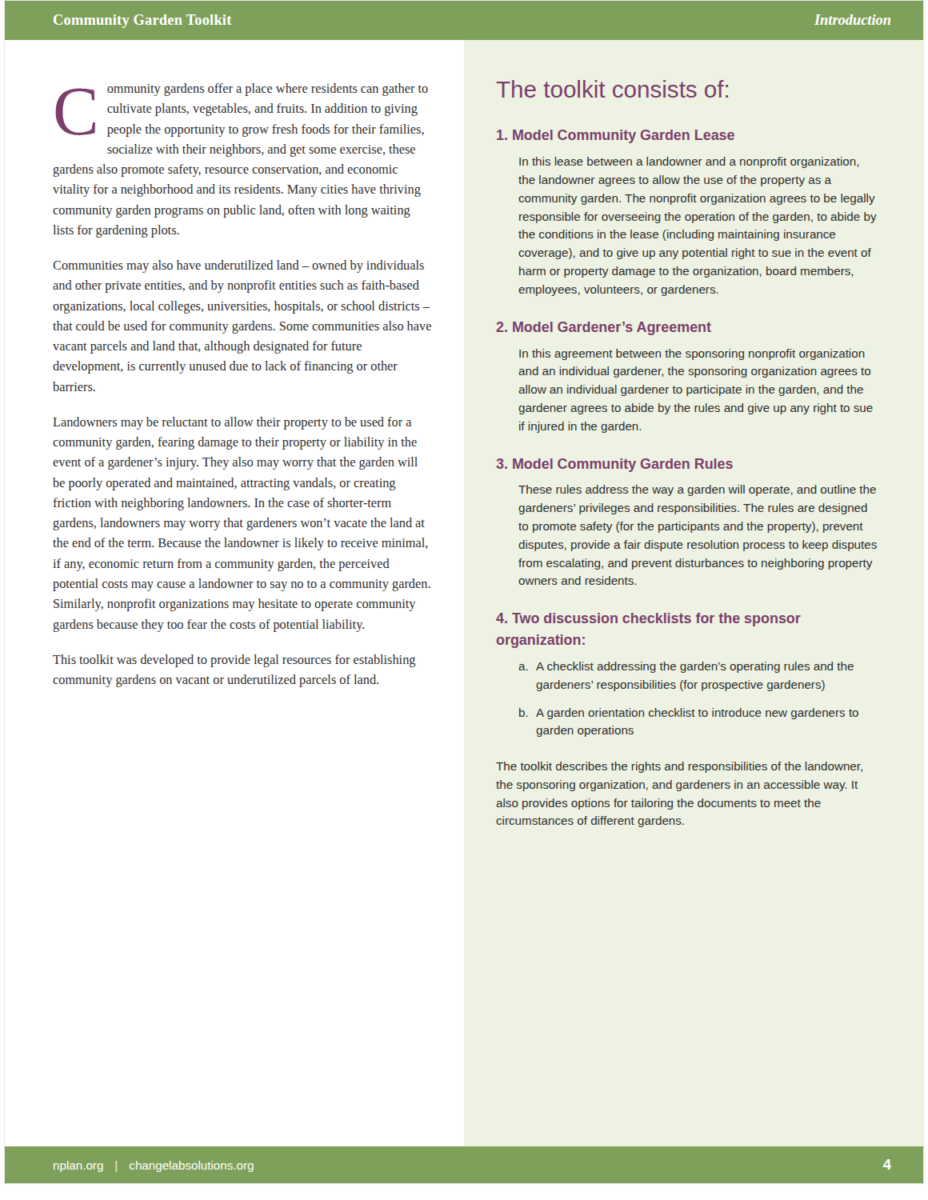Community Garden Toolkit
Introduction
Community gardens offer a place where residents can gather to cultivate plants, vegetables, and fruits. In addition to giving people the opportunity to grow fresh foods for their families, socialize with their neighbors, and get some exercise, these gardens also promote safety, resource conservation, and economic vitality for a neighborhood and its residents. Many cities have thriving community garden programs on public land, often with long waiting lists for gardening plots.
Communities may also have underutilized land – owned by individuals and other private entities, and by nonprofit entities such as faith-based organizations, local colleges, universities, hospitals, or school districts – that could be used for community gardens. Some communities also have vacant parcels and land that, although designated for future development, is currently unused due to lack of financing or other barriers.
Landowners may be reluctant to allow their property to be used for a community garden, fearing damage to their property or liability in the event of a gardener’s injury. They also may worry that the garden will be poorly operated and maintained, attracting vandals, or creating friction with neighboring landowners. In the case of shorter-term gardens, landowners may worry that gardeners won’t vacate the land at the end of the term. Because the landowner is likely to receive minimal, if any, economic return from a community garden, the perceived potential costs may cause a landowner to say no to a community garden. Similarly, nonprofit organizations may hesitate to operate community gardens because they too fear the costs of potential liability.
This toolkit was developed to provide legal resources for establishing community gardens on vacant or underutilized parcels of land.
The toolkit consists of:
1. Model Community Garden Lease
In this lease between a landowner and a nonprofit organization, the landowner agrees to allow the use of the property as a community garden. The nonprofit organization agrees to be legally responsible for overseeing the operation of the garden, to abide by the conditions in the lease (including maintaining insurance coverage), and to give up any potential right to sue in the event of harm or property damage to the organization, board members, employees, volunteers, or gardeners.
2. Model Gardener’s Agreement
In this agreement between the sponsoring nonprofit organization and an individual gardener, the sponsoring organization agrees to allow an individual gardener to participate in the garden, and the gardener agrees to abide by the rules and give up any right to sue if injured in the garden.
3. Model Community Garden Rules
These rules address the way a garden will operate, and outline the gardeners’ privileges and responsibilities. The rules are designed to promote safety (for the participants and the property), prevent disputes, provide a fair dispute resolution process to keep disputes from escalating, and prevent disturbances to neighboring property owners and residents.
4. Two discussion checklists for the sponsor organization:
a. A checklist addressing the garden’s operating rules and the gardeners’ responsibilities (for prospective gardeners)
b. A garden orientation checklist to introduce new gardeners to garden operations
The toolkit describes the rights and responsibilities of the landowner, the sponsoring organization, and gardeners in an accessible way. It also provides options for tailoring the documents to meet the circumstances of different gardens.
nplan.org|changelabsolutions.org
4